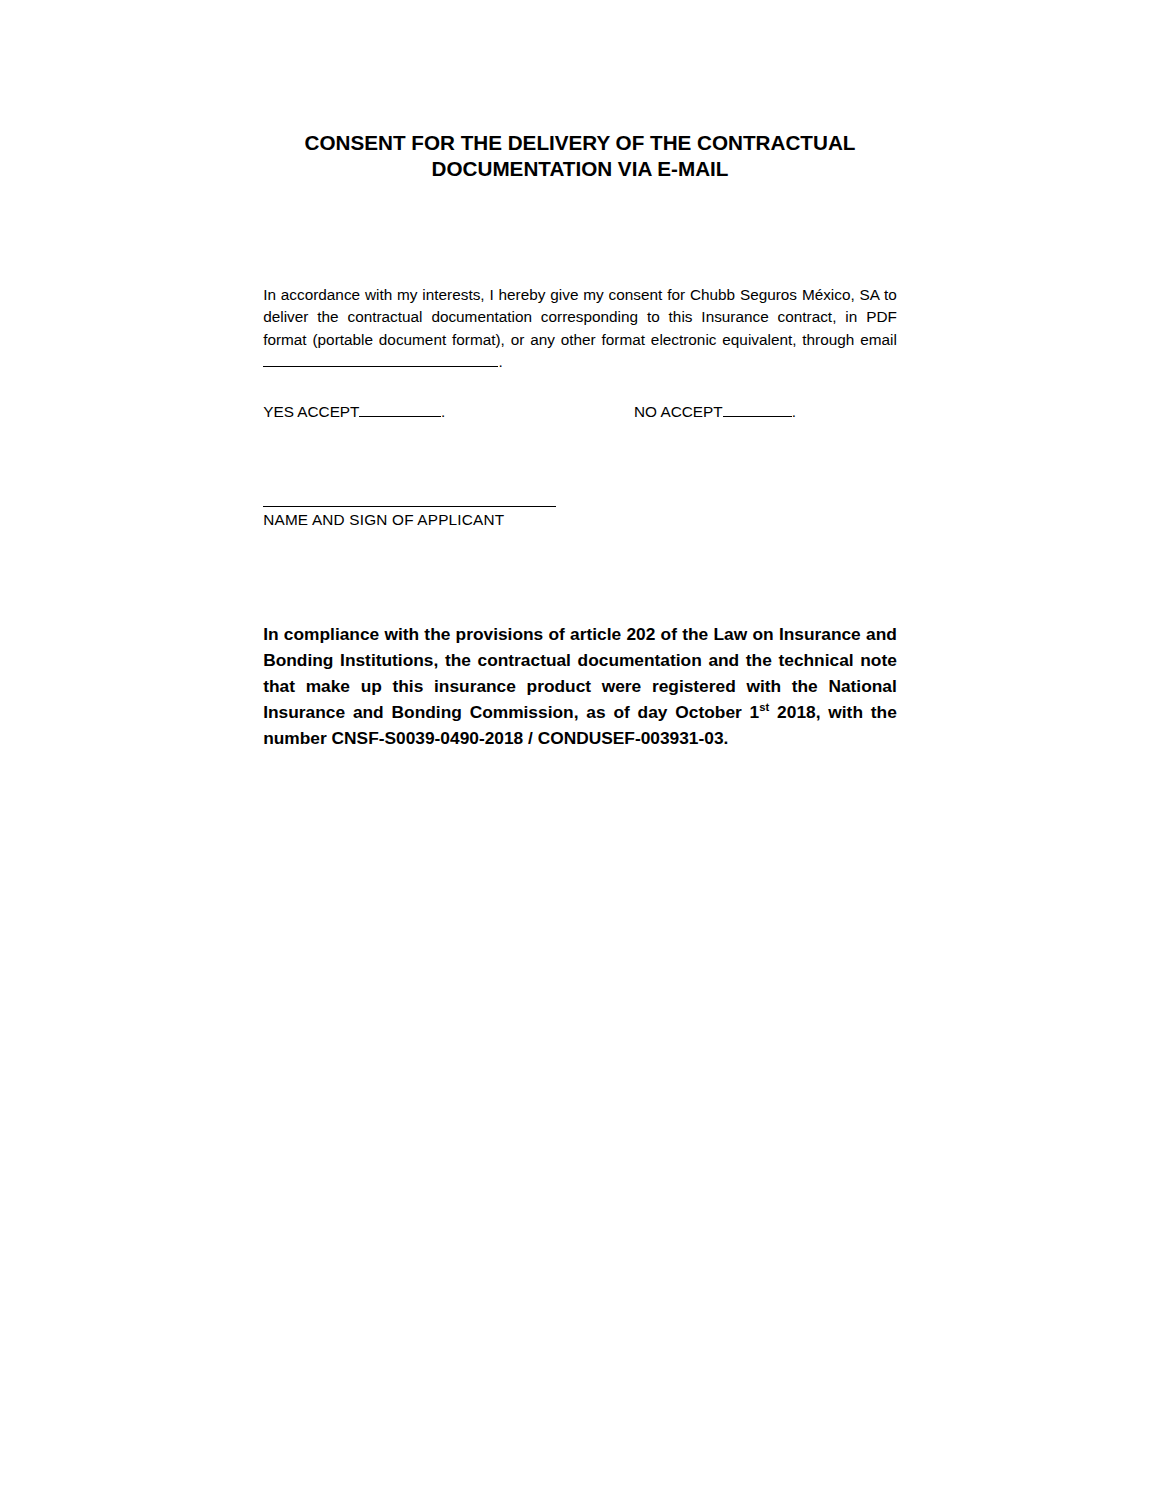CONSENT FOR THE DELIVERY OF THE CONTRACTUAL DOCUMENTATION VIA E-MAIL
In accordance with my interests, I hereby give my consent for Chubb Seguros México, SA to deliver the contractual documentation corresponding to this Insurance contract, in PDF format (portable document format), or any other format electronic equivalent, through email .
YES ACCEPT . NO ACCEPT .
NAME AND SIGN OF APPLICANT
In compliance with the provisions of article 202 of the Law on Insurance and Bonding Institutions, the contractual documentation and the technical note that make up this insurance product were registered with the National Insurance and Bonding Commission, as of day October 1st 2018, with the number CNSF-S0039-0490-2018 / CONDUSEF-003931-03.